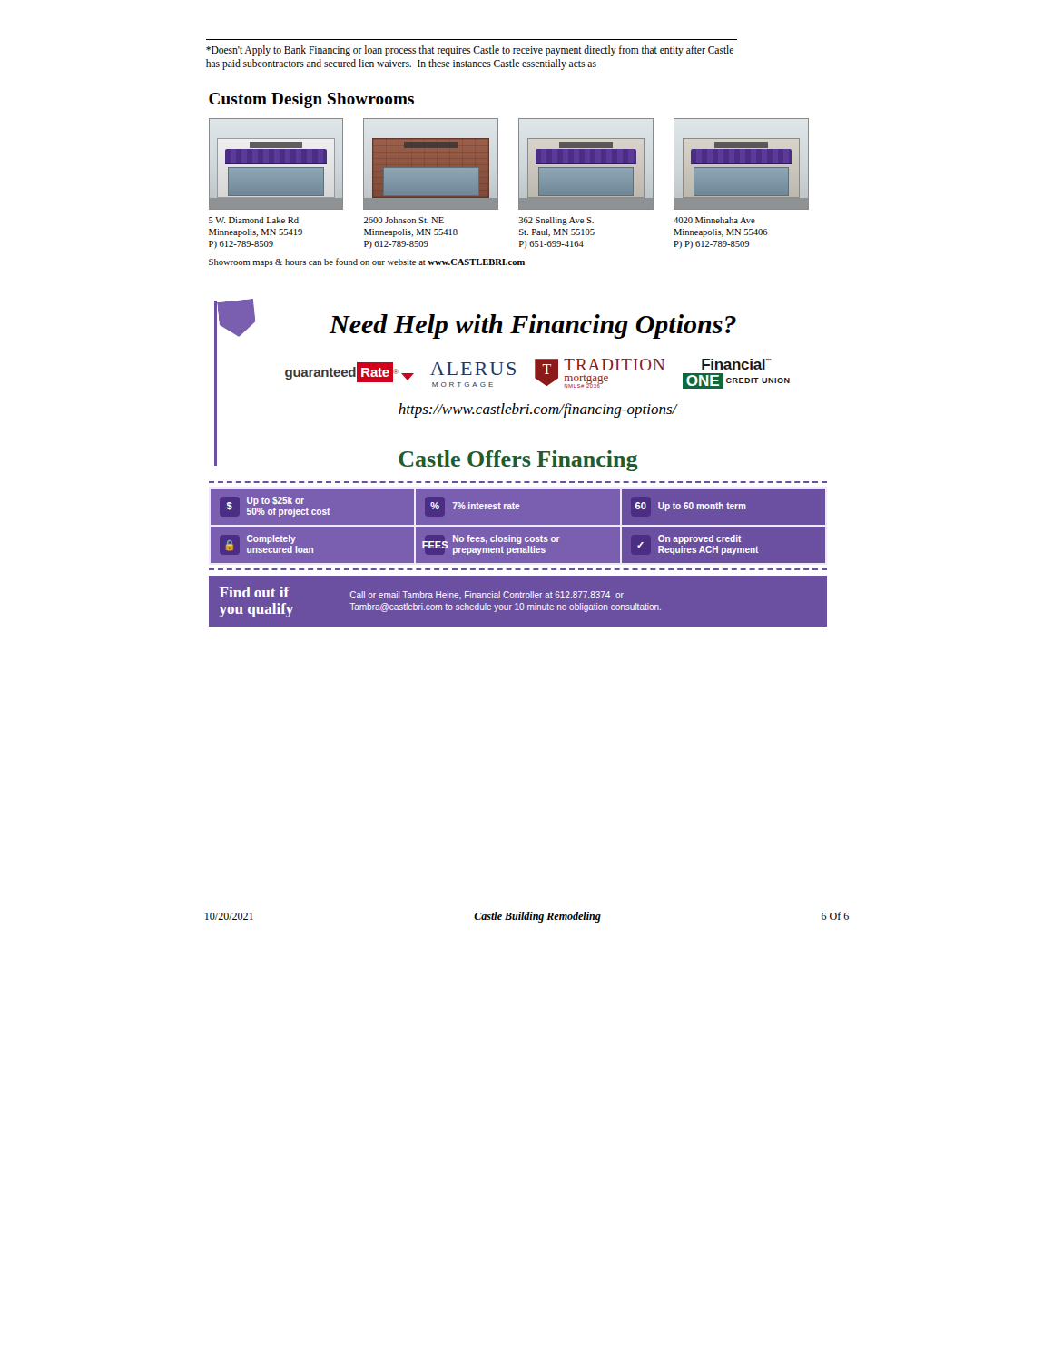*Doesn't Apply to Bank Financing or loan process that requires Castle to receive payment directly from that entity after Castle has paid subcontractors and secured lien waivers. In these instances Castle essentially acts as
Custom Design Showrooms
5 W. Diamond Lake Rd Minneapolis, MN 55419 P) 612-789-8509
2600 Johnson St. NE Minneapolis, MN 55418 P) 612-789-8509
362 Snelling Ave S. St. Paul, MN 55105 P) 651-699-4164
4020 Minnehaha Ave Minneapolis, MN 55406 P) P) 612-789-8509
Showroom maps & hours can be found on our website at www.CASTLEBRI.com
Need Help with Financing Options?
guaranteed Rate®
ALERUS MORTGAGE
Tradition
mortgage
NMLS# 2036
Financial™
ONE CREDIT UNION
https://www.castlebri.com/financing-options/
Castle Offers Financing
$
Up to $25k or
50% of project cost
%
7% interest rate
60
Up to 60 month term
🔒
Completely
unsecured loan
FEES
No fees, closing costs or
prepayment penalties
✓
On approved credit
Requires ACH payment
Find out if
you qualify
Call or email Tambra Heine, Financial Controller at 612.877.8374 or
Tambra@castlebri.com to schedule your 10 minute no obligation consultation.
10/20/2021
Castle Building Remodeling
6 Of 6